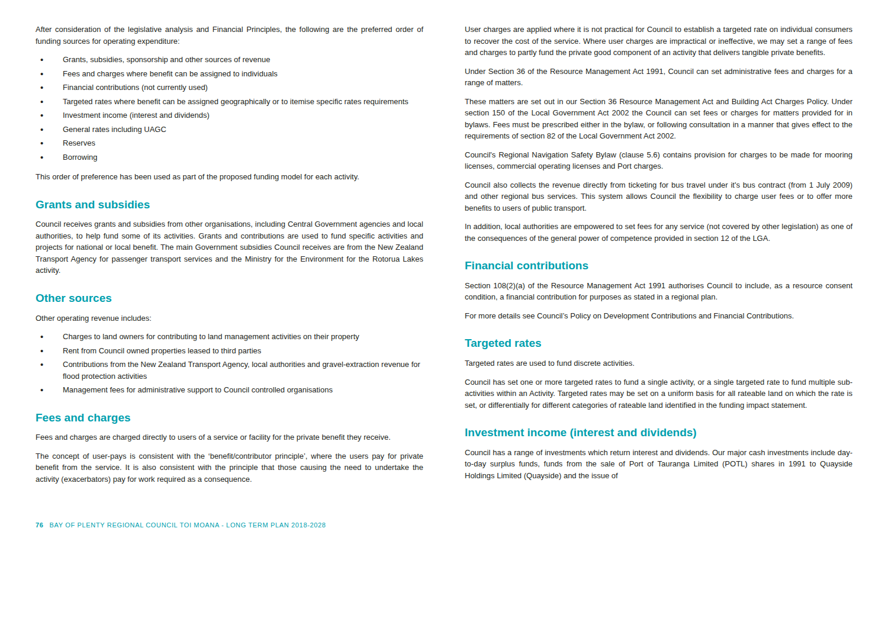After consideration of the legislative analysis and Financial Principles, the following are the preferred order of funding sources for operating expenditure:
Grants, subsidies, sponsorship and other sources of revenue
Fees and charges where benefit can be assigned to individuals
Financial contributions (not currently used)
Targeted rates where benefit can be assigned geographically or to itemise specific rates requirements
Investment income (interest and dividends)
General rates including UAGC
Reserves
Borrowing
This order of preference has been used as part of the proposed funding model for each activity.
Grants and subsidies
Council receives grants and subsidies from other organisations, including Central Government agencies and local authorities, to help fund some of its activities. Grants and contributions are used to fund specific activities and projects for national or local benefit. The main Government subsidies Council receives are from the New Zealand Transport Agency for passenger transport services and the Ministry for the Environment for the Rotorua Lakes activity.
Other sources
Other operating revenue includes:
Charges to land owners for contributing to land management activities on their property
Rent from Council owned properties leased to third parties
Contributions from the New Zealand Transport Agency, local authorities and gravel-extraction revenue for flood protection activities
Management fees for administrative support to Council controlled organisations
Fees and charges
Fees and charges are charged directly to users of a service or facility for the private benefit they receive.
The concept of user-pays is consistent with the ‘benefit/contributor principle’, where the users pay for private benefit from the service. It is also consistent with the principle that those causing the need to undertake the activity (exacerbators) pay for work required as a consequence.
User charges are applied where it is not practical for Council to establish a targeted rate on individual consumers to recover the cost of the service. Where user charges are impractical or ineffective, we may set a range of fees and charges to partly fund the private good component of an activity that delivers tangible private benefits.
Under Section 36 of the Resource Management Act 1991, Council can set administrative fees and charges for a range of matters.
These matters are set out in our Section 36 Resource Management Act and Building Act Charges Policy. Under section 150 of the Local Government Act 2002 the Council can set fees or charges for matters provided for in bylaws. Fees must be prescribed either in the bylaw, or following consultation in a manner that gives effect to the requirements of section 82 of the Local Government Act 2002.
Council's Regional Navigation Safety Bylaw (clause 5.6) contains provision for charges to be made for mooring licenses, commercial operating licenses and Port charges.
Council also collects the revenue directly from ticketing for bus travel under it's bus contract (from 1 July 2009) and other regional bus services. This system allows Council the flexibility to charge user fees or to offer more benefits to users of public transport.
In addition, local authorities are empowered to set fees for any service (not covered by other legislation) as one of the consequences of the general power of competence provided in section 12 of the LGA.
Financial contributions
Section 108(2)(a) of the Resource Management Act 1991 authorises Council to include, as a resource consent condition, a financial contribution for purposes as stated in a regional plan.
For more details see Council’s Policy on Development Contributions and Financial Contributions.
Targeted rates
Targeted rates are used to fund discrete activities.
Council has set one or more targeted rates to fund a single activity, or a single targeted rate to fund multiple sub-activities within an Activity. Targeted rates may be set on a uniform basis for all rateable land on which the rate is set, or differentially for different categories of rateable land identified in the funding impact statement.
Investment income (interest and dividends)
Council has a range of investments which return interest and dividends. Our major cash investments include day-to-day surplus funds, funds from the sale of Port of Tauranga Limited (POTL) shares in 1991 to Quayside Holdings Limited (Quayside) and the issue of
76 BAY OF PLENTY REGIONAL COUNCIL TOI MOANA - LONG TERM PLAN 2018-2028